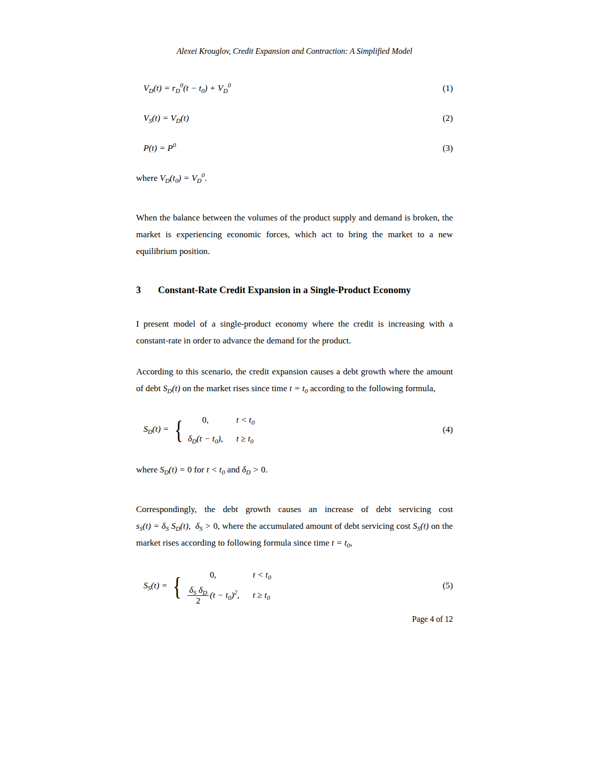Alexei Krouglov, Credit Expansion and Contraction: A Simplified Model
VD(t) = rD0(t − t0) + VD0
(1)
VS(t) = VD(t)
(2)
P(t) = P0
(3)
where VD(t0) = VD0.
When the balance between the volumes of the product supply and demand is broken, the market is experiencing economic forces, which act to bring the market to a new equilibrium position.
3 Constant-Rate Credit Expansion in a Single-Product Economy
I present model of a single-product economy where the credit is increasing with a constant-rate in order to advance the demand for the product.
According to this scenario, the credit expansion causes a debt growth where the amount of debt SD(t) on the market rises since time t = t0 according to the following formula,
SD(t) = {
0, t < t0
δD(t − t0), t ≥ t0
(4)
where SD(t) = 0 for t < t0 and δD > 0.
Correspondingly, the debt growth causes an increase of debt servicing cost sS(t) = δS SD(t), δS > 0, where the accumulated amount of debt servicing cost SS(t) on the market rises according to following formula since time t = t0,
SS(t) = {
0, t < t0
δS δD 2(t − t0)2, t ≥ t0
(5)
Page 4 of 12